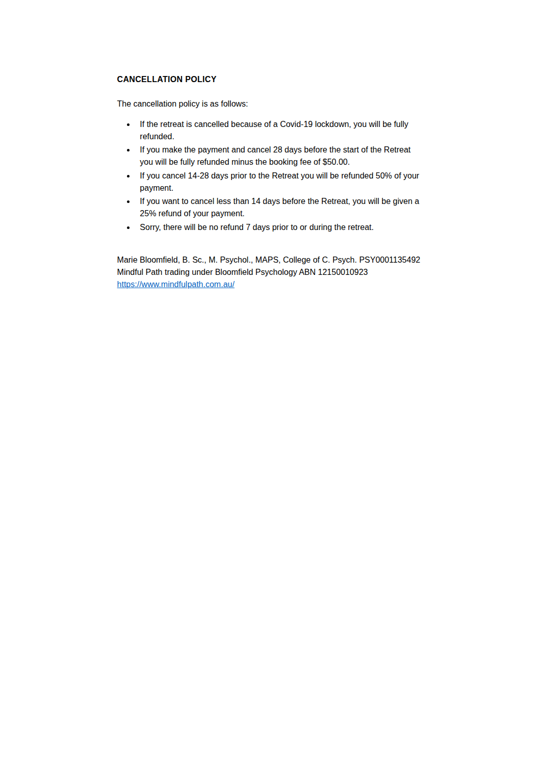CANCELLATION POLICY
The cancellation policy is as follows:
If the retreat is cancelled because of a Covid-19 lockdown, you will be fully refunded.
If you make the payment and cancel 28 days before the start of the Retreat you will be fully refunded minus the booking fee of $50.00.
If you cancel 14-28 days prior to the Retreat you will be refunded 50% of your payment.
If you want to cancel less than 14 days before the Retreat, you will be given a 25% refund of your payment.
Sorry, there will be no refund 7 days prior to or during the retreat.
Marie Bloomfield, B. Sc., M. Psychol., MAPS, College of C. Psych. PSY0001135492
Mindful Path trading under Bloomfield Psychology ABN 12150010923
https://www.mindfulpath.com.au/